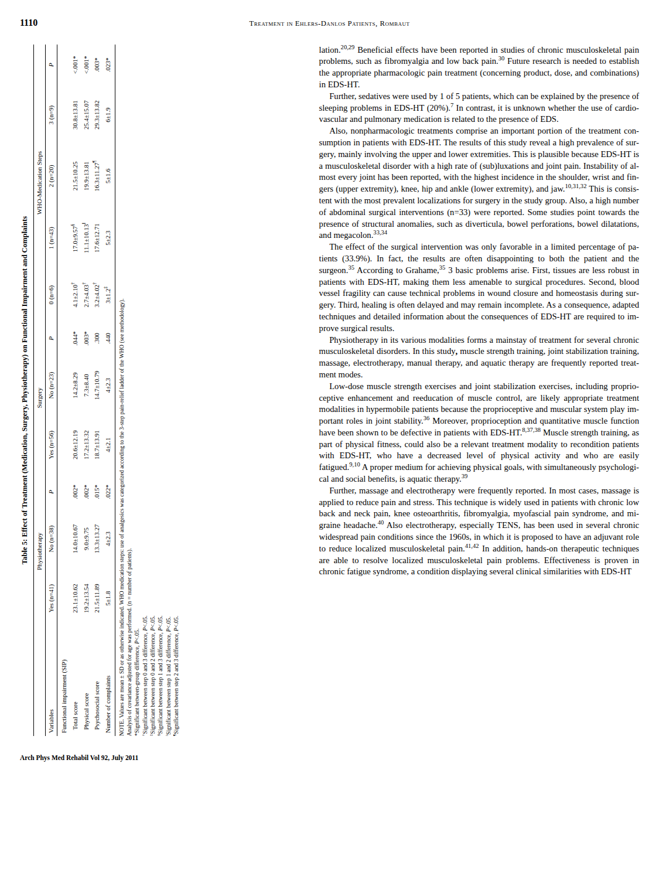1110
Treatment in Ehlers-Danlos Patients, Rombaut
Table 5: Effect of Treatment (Medication, Surgery, Physiotherapy) on Functional Impairment and Complaints
| | Physiotherapy | Surgery | WHO-Medication Steps |
| --- | --- | --- | --- |
| Variables | Yes (n=41) | No (n=38) | P | Yes (n=56) | No (n=23) | P | 0 (n=6) | 1 (n=43) | 2 (n=20) | 3 (n=9) | P |
| Functional impairment (SIP) |
| Total score | 23.1±10.62 | 14.0±10.67 | .002* | 20.6±12.19 | 14.2±8.29 | .044* | 4.1±2.10 † | 17.0±9.57 § | 21.5±10.25 | 30.8±13.81 | <.001* |
| Physical score | 19.2±13.54 | 9.0±9.75 | .002* | 17.2±13.32 | 7.3±8.40 | .003* | 2.7±4.03 † | 11.1±10.13 ‖ | 19.9±13.81 | 25.4±15.07 | <.001* |
| Psychosocial score | 21.5±11.89 | 13.3±13.27 | .015* | 18.7±13.91 | 14.7±10.79 | .300 | 3.2±4.02 † | 17.6±12.71 | 16.3±11.27 ¶ | 29.3±13.82 | .003* |
| Number of complaints | 5±1.8 | 4±2.3 | .022* | 4±2.1 | 4±2.3 | .440 | 3±1.2 ‡ | 5±2.3 | 5±1.6 | 6±1.9 | .023* |
NOTE. Values are mean ± SD or as otherwise indicated. WHO medication steps: use of analgesics was categorized according to the 3-step pain-relief ladder of the WHO (see methodology).
Analysis of covariance adjusted for age was performed. (n = number of patients).
*Significant between-group difference, P<.05.
†Significant between step 0 and 3 difference, P<.05.
‡Significant between step 0 and 2 difference, P<.05.
§Significant between step 1 and 3 difference, P<.05.
‖Significant between step 1 and 2 difference, P<.05.
¶Significant between step 2 and 3 difference, P<.05.
lation.20,29 Beneficial effects have been reported in studies of chronic musculoskeletal pain problems, such as fibromyalgia and low back pain.30 Future research is needed to establish the appropriate pharmacologic pain treatment (concerning product, dose, and combinations) in EDS-HT.
Further, sedatives were used by 1 of 5 patients, which can be explained by the presence of sleeping problems in EDS-HT (20%).7 In contrast, it is unknown whether the use of cardiovascular and pulmonary medication is related to the presence of EDS.
Also, nonpharmacologic treatments comprise an important portion of the treatment consumption in patients with EDS-HT. The results of this study reveal a high prevalence of surgery, mainly involving the upper and lower extremities. This is plausible because EDS-HT is a musculoskeletal disorder with a high rate of (sub)luxations and joint pain. Instability of almost every joint has been reported, with the highest incidence in the shoulder, wrist and fingers (upper extremity), knee, hip and ankle (lower extremity), and jaw.10,31,32 This is consistent with the most prevalent localizations for surgery in the study group. Also, a high number of abdominal surgical interventions (n=33) were reported. Some studies point towards the presence of structural anomalies, such as diverticula, bowel perforations, bowel dilatations, and megacolon.33,34
The effect of the surgical intervention was only favorable in a limited percentage of patients (33.9%). In fact, the results are often disappointing to both the patient and the surgeon.35 According to Grahame,35 3 basic problems arise. First, tissues are less robust in patients with EDS-HT, making them less amenable to surgical procedures. Second, blood vessel fragility can cause technical problems in wound closure and homeostasis during surgery. Third, healing is often delayed and may remain incomplete. As a consequence, adapted techniques and detailed information about the consequences of EDS-HT are required to improve surgical results.
Physiotherapy in its various modalities forms a mainstay of treatment for several chronic musculoskeletal disorders. In this study, muscle strength training, joint stabilization training, massage, electrotherapy, manual therapy, and aquatic therapy are frequently reported treatment modes.
Low-dose muscle strength exercises and joint stabilization exercises, including proprioceptive enhancement and reeducation of muscle control, are likely appropriate treatment modalities in hypermobile patients because the proprioceptive and muscular system play important roles in joint stability.36 Moreover, proprioception and quantitative muscle function have been shown to be defective in patients with EDS-HT.8,37,38 Muscle strength training, as part of physical fitness, could also be a relevant treatment modality to recondition patients with EDS-HT, who have a decreased level of physical activity and who are easily fatigued.9,10 A proper medium for achieving physical goals, with simultaneously psychological and social benefits, is aquatic therapy.39
Further, massage and electrotherapy were frequently reported. In most cases, massage is applied to reduce pain and stress. This technique is widely used in patients with chronic low back and neck pain, knee osteoarthritis, fibromyalgia, myofascial pain syndrome, and migraine headache.40 Also electrotherapy, especially TENS, has been used in several chronic widespread pain conditions since the 1960s, in which it is proposed to have an adjuvant role to reduce localized musculoskeletal pain.41,42 In addition, hands-on therapeutic techniques are able to resolve localized musculoskeletal pain problems. Effectiveness is proven in chronic fatigue syndrome, a condition displaying several clinical similarities with EDS-HT
Arch Phys Med Rehabil Vol 92, July 2011